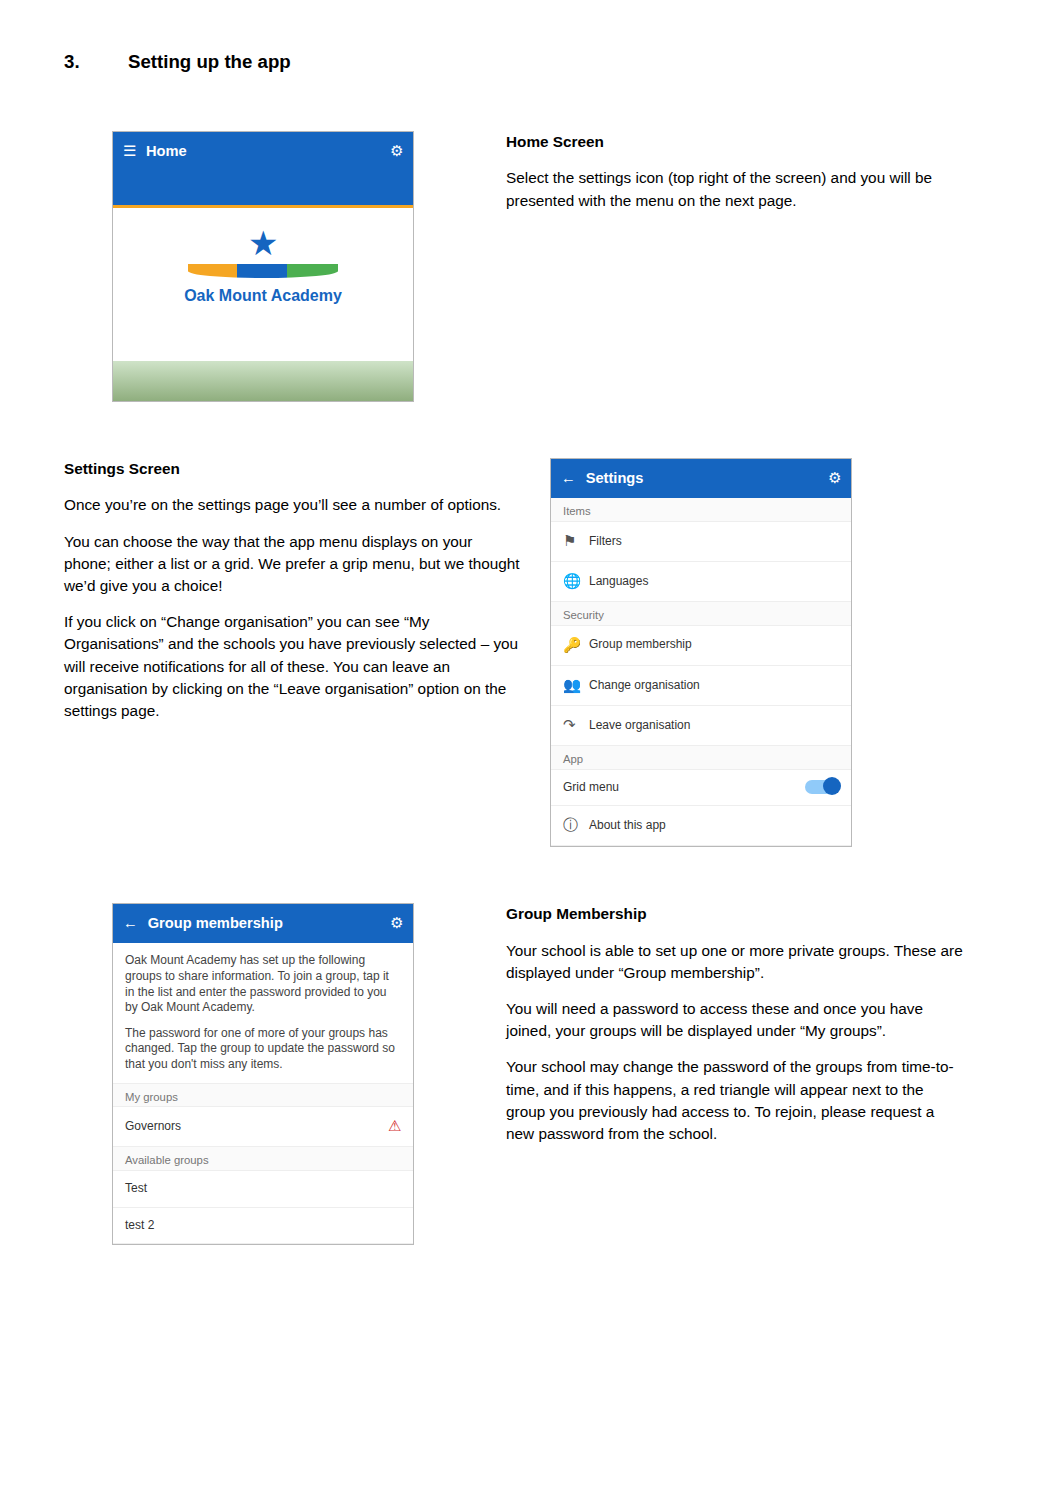3. Setting up the app
☰ Home ⚙
★
Oak Mount Academy
Home Screen
Select the settings icon (top right of the screen) and you will be presented with the menu on the next page.
Settings Screen
Once you’re on the settings page you’ll see a number of options.
You can choose the way that the app menu displays on your phone; either a list or a grid. We prefer a grip menu, but we thought we’d give you a choice!
If you click on “Change organisation” you can see “My Organisations” and the schools you have previously selected – you will receive notifications for all of these. You can leave an organisation by clicking on the “Leave organisation” option on the settings page.
← Settings ⚙
Items
⚑Filters
🌐Languages
Security
🔑Group membership
👥Change organisation
↷Leave organisation
App
Grid menu
ⓘAbout this app
← Group membership ⚙
Oak Mount Academy has set up the following groups to share information. To join a group, tap it in the list and enter the password provided to you by Oak Mount Academy.
The password for one of more of your groups has changed. Tap the group to update the password so that you don't miss any items.
My groups
Governors⚠
Available groups
Test
test 2
Group Membership
Your school is able to set up one or more private groups. These are displayed under “Group membership”.
You will need a password to access these and once you have joined, your groups will be displayed under “My groups”.
Your school may change the password of the groups from time-to-time, and if this happens, a red triangle will appear next to the group you previously had access to. To rejoin, please request a new password from the school.